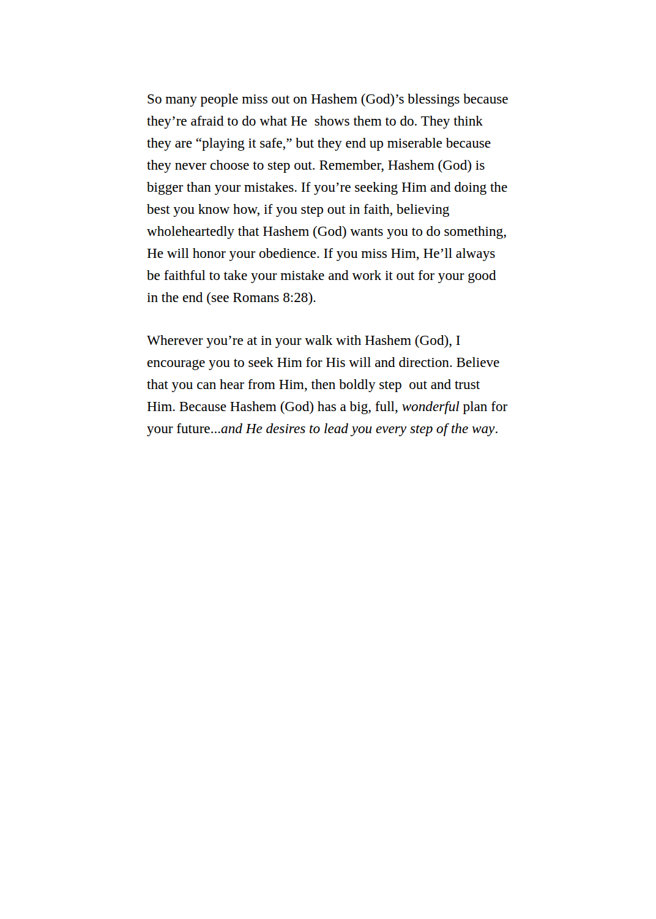So many people miss out on Hashem (God)’s blessings because they’re afraid to do what He shows them to do. They think they are “playing it safe,” but they end up miserable because they never choose to step out. Remember, Hashem (God) is bigger than your mistakes. If you’re seeking Him and doing the best you know how, if you step out in faith, believing wholeheartedly that Hashem (God) wants you to do something, He will honor your obedience. If you miss Him, He’ll always be faithful to take your mistake and work it out for your good in the end (see Romans 8:28).
Wherever you’re at in your walk with Hashem (God), I encourage you to seek Him for His will and direc­tion. Believe that you can hear from Him, then boldly step out and trust Him. Because Hashem (God) has a big, full, wonderful plan for your future...and He desires to lead you every step of the way.